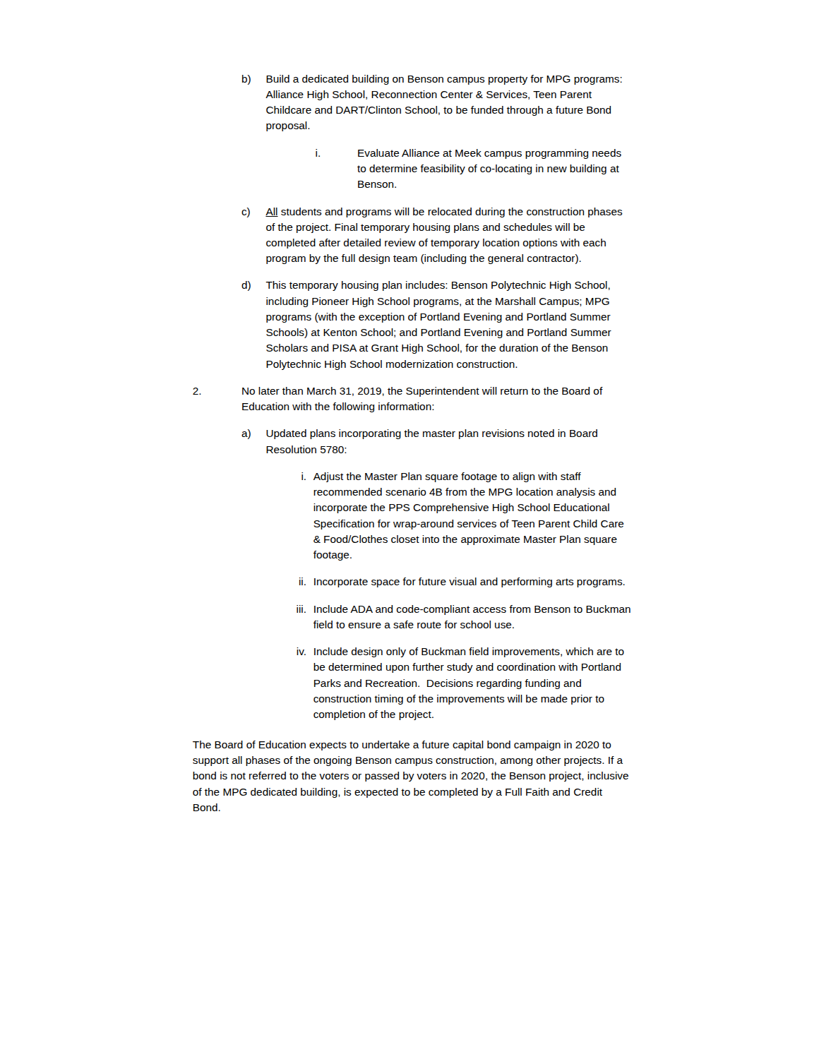b)
Build a dedicated building on Benson campus property for MPG programs: Alliance High School, Reconnection Center & Services, Teen Parent Childcare and DART/Clinton School, to be funded through a future Bond proposal.
i.
Evaluate Alliance at Meek campus programming needs to determine feasibility of co-locating in new building at Benson.
c)
All students and programs will be relocated during the construction phases of the project. Final temporary housing plans and schedules will be completed after detailed review of temporary location options with each program by the full design team (including the general contractor).
d)
This temporary housing plan includes: Benson Polytechnic High School, including Pioneer High School programs, at the Marshall Campus; MPG programs (with the exception of Portland Evening and Portland Summer Schools) at Kenton School; and Portland Evening and Portland Summer Scholars and PISA at Grant High School, for the duration of the Benson Polytechnic High School modernization construction.
2.
No later than March 31, 2019, the Superintendent will return to the Board of Education with the following information:
a)
Updated plans incorporating the master plan revisions noted in Board Resolution 5780:
i.
Adjust the Master Plan square footage to align with staff recommended scenario 4B from the MPG location analysis and incorporate the PPS Comprehensive High School Educational Specification for wrap-around services of Teen Parent Child Care & Food/Clothes closet into the approximate Master Plan square footage.
ii.
Incorporate space for future visual and performing arts programs.
iii.
Include ADA and code-compliant access from Benson to Buckman field to ensure a safe route for school use.
iv.
Include design only of Buckman field improvements, which are to be determined upon further study and coordination with Portland Parks and Recreation. Decisions regarding funding and construction timing of the improvements will be made prior to completion of the project.
The Board of Education expects to undertake a future capital bond campaign in 2020 to support all phases of the ongoing Benson campus construction, among other projects. If a bond is not referred to the voters or passed by voters in 2020, the Benson project, inclusive of the MPG dedicated building, is expected to be completed by a Full Faith and Credit Bond.